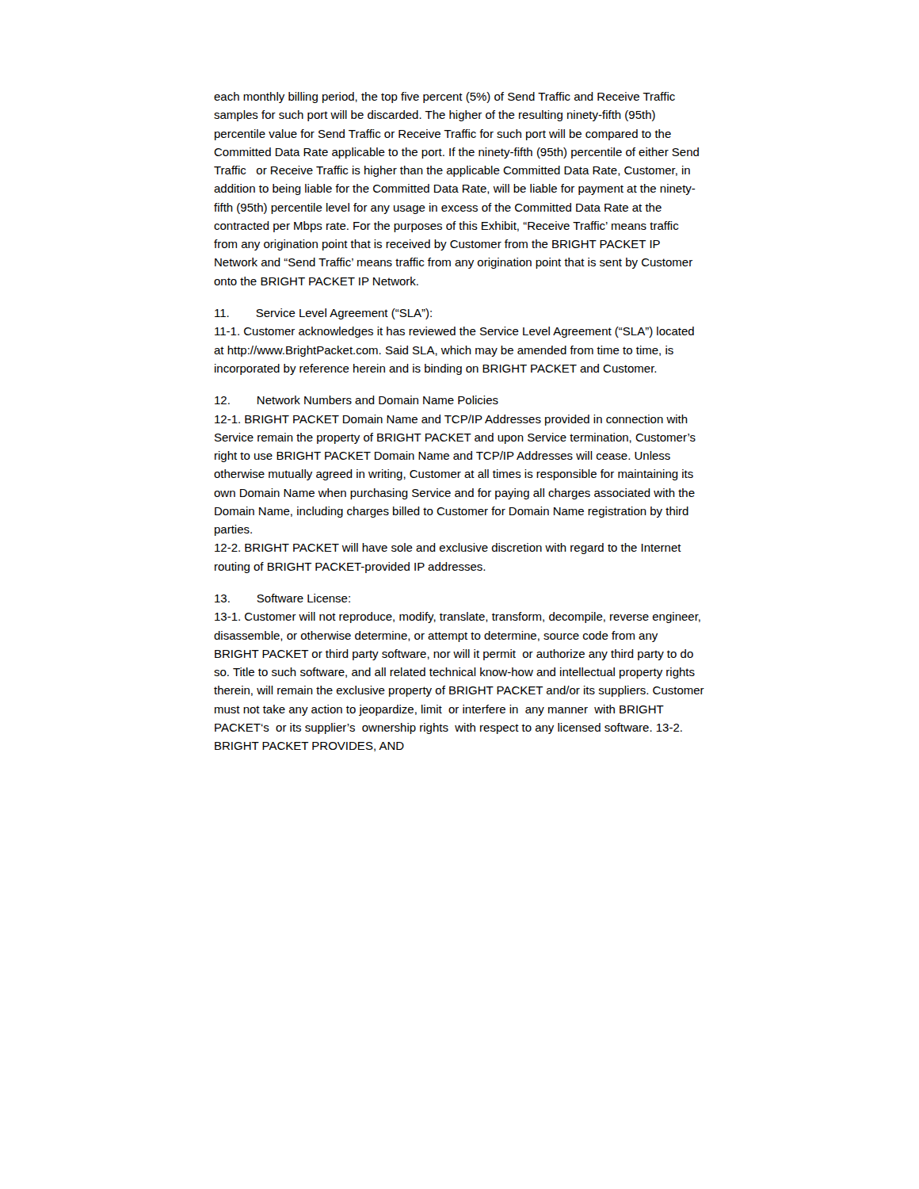each monthly billing period, the top five percent (5%) of Send Traffic and Receive Traffic samples for such port will be discarded. The higher of the resulting ninety-fifth (95th) percentile value for Send Traffic or Receive Traffic for such port will be compared to the Committed Data Rate applicable to the port. If the ninety-fifth (95th) percentile of either Send Traffic or Receive Traffic is higher than the applicable Committed Data Rate, Customer, in addition to being liable for the Committed Data Rate, will be liable for payment at the ninety-fifth (95th) percentile level for any usage in excess of the Committed Data Rate at the contracted per Mbps rate. For the purposes of this Exhibit, “Receive Traffic’ means traffic from any origination point that is received by Customer from the BRIGHT PACKET IP Network and “Send Traffic’ means traffic from any origination point that is sent by Customer onto the BRIGHT PACKET IP Network.
11. Service Level Agreement (“SLA”):
11-1. Customer acknowledges it has reviewed the Service Level Agreement (“SLA”) located at http://www.BrightPacket.com. Said SLA, which may be amended from time to time, is incorporated by reference herein and is binding on BRIGHT PACKET and Customer.
12. Network Numbers and Domain Name Policies
12-1. BRIGHT PACKET Domain Name and TCP/IP Addresses provided in connection with Service remain the property of BRIGHT PACKET and upon Service termination, Customer’s right to use BRIGHT PACKET Domain Name and TCP/IP Addresses will cease. Unless otherwise mutually agreed in writing, Customer at all times is responsible for maintaining its own Domain Name when purchasing Service and for paying all charges associated with the Domain Name, including charges billed to Customer for Domain Name registration by third parties.
12-2. BRIGHT PACKET will have sole and exclusive discretion with regard to the Internet routing of BRIGHT PACKET-provided IP addresses.
13. Software License:
13-1. Customer will not reproduce, modify, translate, transform, decompile, reverse engineer, disassemble, or otherwise determine, or attempt to determine, source code from any BRIGHT PACKET or third party software, nor will it permit or authorize any third party to do so. Title to such software, and all related technical know-how and intellectual property rights therein, will remain the exclusive property of BRIGHT PACKET and/or its suppliers. Customer must not take any action to jeopardize, limit or interfere in any manner with BRIGHT PACKET‘s or its supplier’s ownership rights with respect to any licensed software. 13-2. BRIGHT PACKET PROVIDES, AND